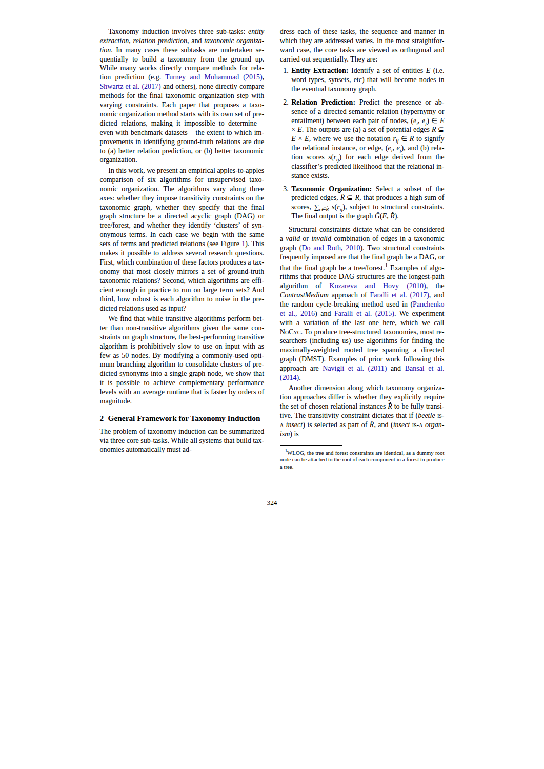Taxonomy induction involves three sub-tasks: entity extraction, relation prediction, and taxonomic organization. In many cases these subtasks are undertaken sequentially to build a taxonomy from the ground up. While many works directly compare methods for relation prediction (e.g. Turney and Mohammad (2015), Shwartz et al. (2017) and others), none directly compare methods for the final taxonomic organization step with varying constraints. Each paper that proposes a taxonomic organization method starts with its own set of predicted relations, making it impossible to determine – even with benchmark datasets – the extent to which improvements in identifying ground-truth relations are due to (a) better relation prediction, or (b) better taxonomic organization.
In this work, we present an empirical apples-to-apples comparison of six algorithms for unsupervised taxonomic organization. The algorithms vary along three axes: whether they impose transitivity constraints on the taxonomic graph, whether they specify that the final graph structure be a directed acyclic graph (DAG) or tree/forest, and whether they identify ‘clusters’ of synonymous terms. In each case we begin with the same sets of terms and predicted relations (see Figure 1). This makes it possible to address several research questions. First, which combination of these factors produces a taxonomy that most closely mirrors a set of ground-truth taxonomic relations? Second, which algorithms are efficient enough in practice to run on large term sets? And third, how robust is each algorithm to noise in the predicted relations used as input?
We find that while transitive algorithms perform better than non-transitive algorithms given the same constraints on graph structure, the best-performing transitive algorithm is prohibitively slow to use on input with as few as 50 nodes. By modifying a commonly-used optimum branching algorithm to consolidate clusters of predicted synonyms into a single graph node, we show that it is possible to achieve complementary performance levels with an average runtime that is faster by orders of magnitude.
2 General Framework for Taxonomy Induction
The problem of taxonomy induction can be summarized via three core sub-tasks. While all systems that build taxonomies automatically must ad-
dress each of these tasks, the sequence and manner in which they are addressed varies. In the most straightforward case, the core tasks are viewed as orthogonal and carried out sequentially. They are:
Entity Extraction: Identify a set of entities E (i.e. word types, synsets, etc) that will become nodes in the eventual taxonomy graph.
Relation Prediction: Predict the presence or absence of a directed semantic relation (hypernymy or entailment) between each pair of nodes, (ei, ej) ∈ E × E. The outputs are (a) a set of potential edges R ⊆ E × E, where we use the notation rij ∈ R to signify the relational instance, or edge, (ei, ej), and (b) relation scores s(rij) for each edge derived from the classifier’s predicted likelihood that the relational instance exists.
Taxonomic Organization: Select a subset of the predicted edges, R̂ ⊆ R, that produces a high sum of scores, ∑r∈R̂ s(rij), subject to structural constraints. The final output is the graph Ĝ(E, R̂).
Structural constraints dictate what can be considered a valid or invalid combination of edges in a taxonomic graph (Do and Roth, 2010). Two structural constraints frequently imposed are that the final graph be a DAG, or that the final graph be a tree/forest.1 Examples of algorithms that produce DAG structures are the longest-path algorithm of Kozareva and Hovy (2010), the ContrastMedium approach of Faralli et al. (2017), and the random cycle-breaking method used in (Panchenko et al., 2016) and Faralli et al. (2015). We experiment with a variation of the last one here, which we call NoCyc. To produce tree-structured taxonomies, most researchers (including us) use algorithms for finding the maximally-weighted rooted tree spanning a directed graph (DMST). Examples of prior work following this approach are Navigli et al. (2011) and Bansal et al. (2014).
Another dimension along which taxonomy organization approaches differ is whether they explicitly require the set of chosen relational instances R̂ to be fully transitive. The transitivity constraint dictates that if (beetle is-a insect) is selected as part of R̂, and (insect is-a organism) is
1WLOG, the tree and forest constraints are identical, as a dummy root node can be attached to the root of each component in a forest to produce a tree.
324